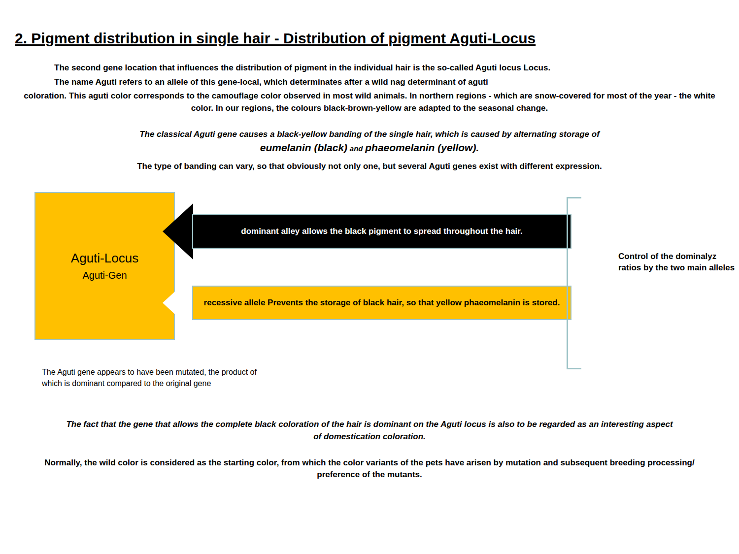2. Pigment distribution in single hair - Distribution of pigment Aguti-Locus
The second gene location that influences the distribution of pigment in the individual hair is the so-called Aguti locus Locus.
The name Aguti refers to an allele of this gene-local, which determinates after a wild nag determinant of aguti
coloration. This aguti color corresponds to the camouflage color observed in most wild animals. In northern regions - which are snow-covered for most of the year - the white color. In our regions, the colours black-brown-yellow are adapted to the seasonal change.
The classical Aguti gene causes a black-yellow banding of the single hair, which is caused by alternating storage of
eumelanin (black) and phaeomelanin (yellow).
The type of banding can vary, so that obviously not only one, but several Aguti genes exist with different expression.
Aguti-Locus
Aguti-Gen
dominant alley allows the black pigment to spread throughout the hair.
recessive allele Prevents the storage of black hair, so that yellow phaeomelanin is stored.
Control of the dominalyz ratios by the two main alleles
The Aguti gene appears to have been mutated, the product of
which is dominant compared to the original gene
The fact that the gene that allows the complete black coloration of the hair is dominant on the Aguti locus is also to be regarded as an interesting aspect of domestication coloration.
Normally, the wild color is considered as the starting color, from which the color variants of the pets have arisen by mutation and subsequent breeding processing/ preference of the mutants.